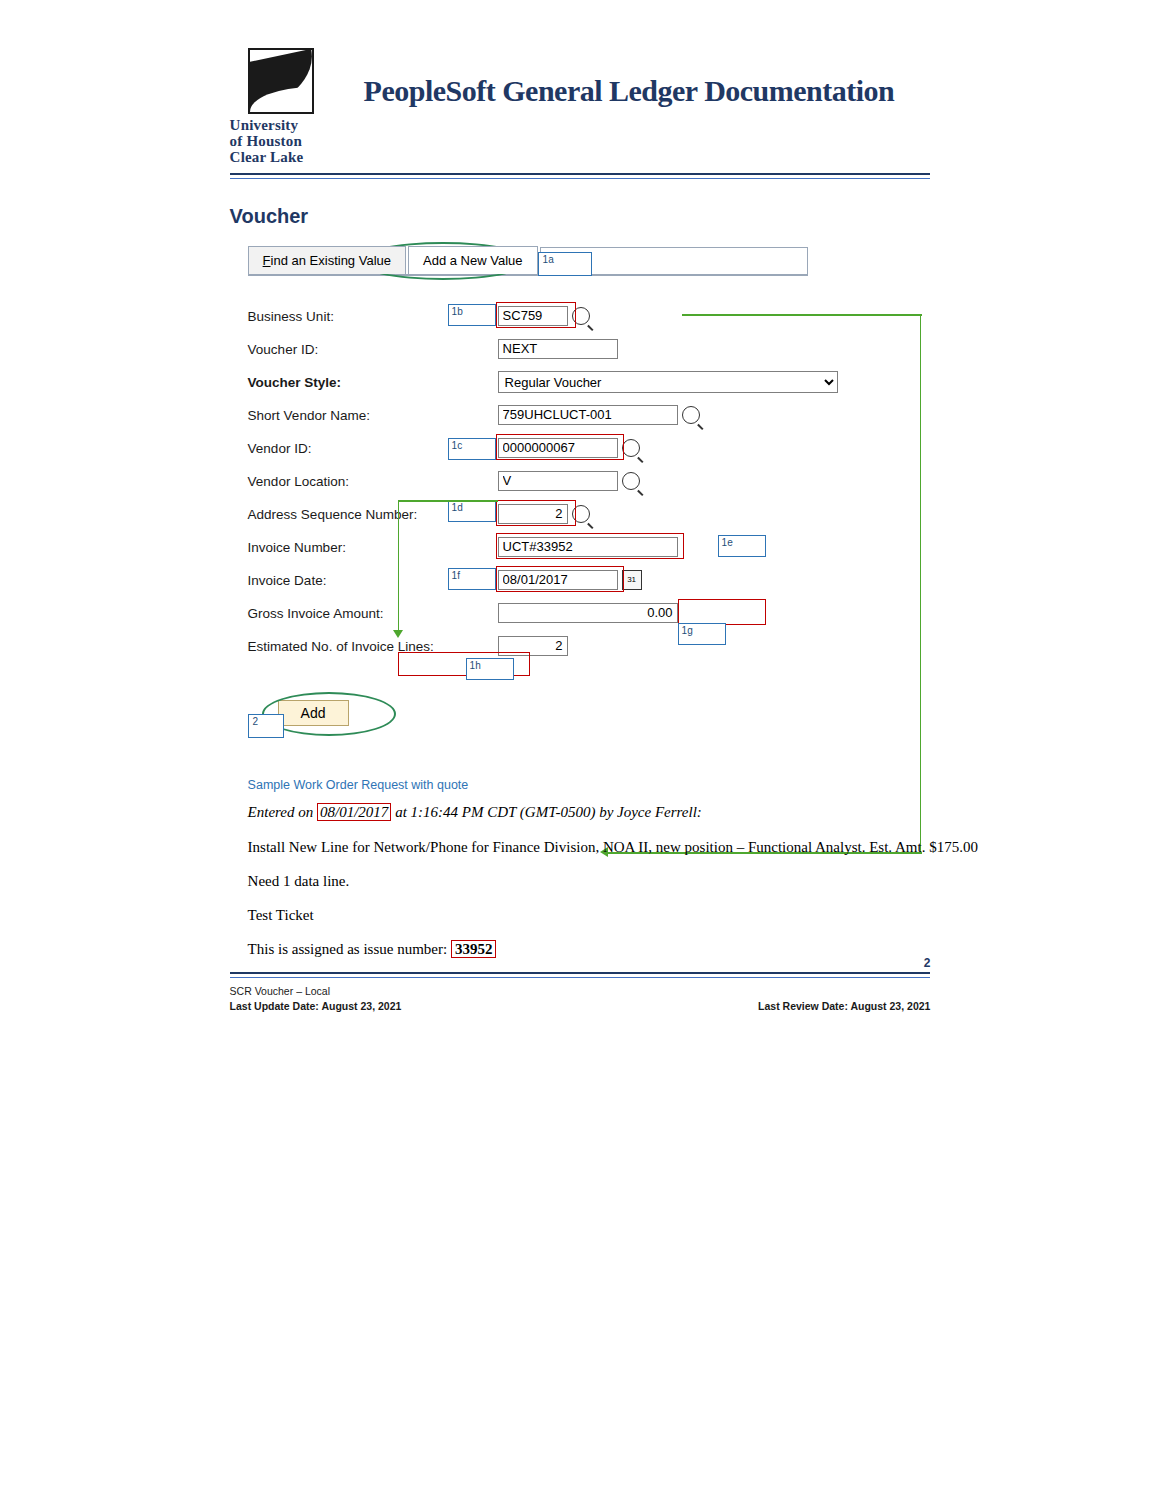University
of Houston
Clear Lake
PeopleSoft General Ledger Documentation
Voucher
Find an Existing Value
Add a New Value
1a
Business Unit:
1b
Voucher ID:
Voucher Style:
Regular Voucher
Short Vendor Name:
Vendor ID:
1c
Vendor Location:
Address Sequence Number:
1d
Invoice Number:
1e
Invoice Date:
31
1f
Gross Invoice Amount:
1g
Estimated No. of Invoice Lines:
1h
Add
2
Sample Work Order Request with quote
Entered on 08/01/2017 at 1:16:44 PM CDT (GMT-0500) by Joyce Ferrell:
Install New Line for Network/Phone for Finance Division, NOA II, new position – Functional Analyst. Est. Amt. $175.00
Need 1 data line.
Test Ticket
This is assigned as issue number: 33952
2
SCR Voucher – Local
Last Update Date: August 23, 2021
Last Review Date: August 23, 2021